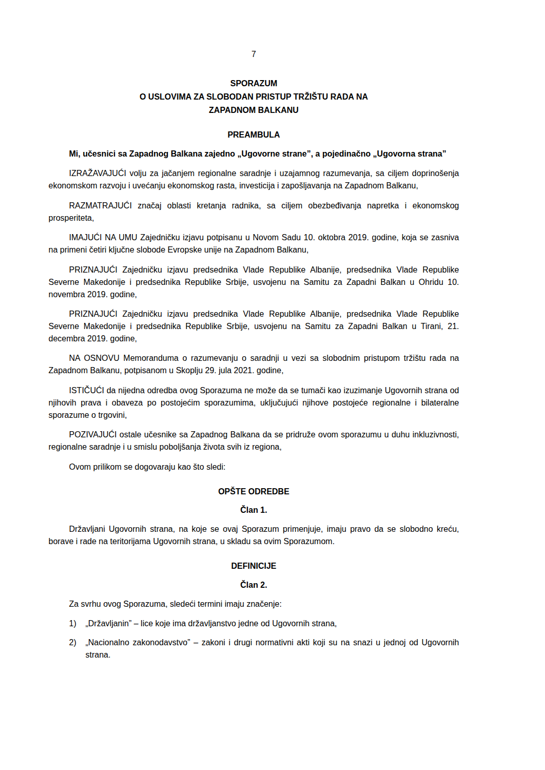7
Sporazum
o uslovima za slobodan pristup tržištu rada na
Zapadnom Balkanu
Preambula
Mi, učesnici sa Zapadnog Balkana zajedno „Ugovorne strane”, a pojedinačno „Ugovorna strana”
IZRAŽAVAJUĆI volju za jačanjem regionalne saradnje i uzajamnog razumevanja, sa ciljem doprinošenja ekonomskom razvoju i uvećanju ekonomskog rasta, investicija i zapošljavanja na Zapadnom Balkanu,
RAZMATRAJUĆI značaj oblasti kretanja radnika, sa ciljem obezbeđivanja napretka i ekonomskog prosperiteta,
IMAJUĆI NA UMU Zajedničku izjavu potpisanu u Novom Sadu 10. oktobra 2019. godine, koja se zasniva na primeni četiri ključne slobode Evropske unije na Zapadnom Balkanu,
PRIZNAJUĆI Zajedničku izjavu predsednika Vlade Republike Albanije, predsednika Vlade Republike Severne Makedonije i predsednika Republike Srbije, usvojenu na Samitu za Zapadni Balkan u Ohridu 10. novembra 2019. godine,
PRIZNAJUĆI Zajedničku izjavu predsednika Vlade Republike Albanije, predsednika Vlade Republike Severne Makedonije i predsednika Republike Srbije, usvojenu na Samitu za Zapadni Balkan u Tirani, 21. decembra 2019. godine,
NA OSNOVU Memoranduma o razumevanju o saradnji u vezi sa slobodnim pristupom tržištu rada na Zapadnom Balkanu, potpisanom u Skoplju 29. jula 2021. godine,
ISTIČUĆI da nijedna odredba ovog Sporazuma ne može da se tumači kao izuzimanje Ugovornih strana od njihovih prava i obaveza po postojećim sporazumima, uključujući njihove postojeće regionalne i bilateralne sporazume o trgovini,
POZIVAJUĆI ostale učesnike sa Zapadnog Balkana da se pridruže ovom sporazumu u duhu inkluzivnosti, regionalne saradnje i u smislu poboljšanja života svih iz regiona,
Ovom prilikom se dogovaraju kao što sledi:
Opšte odredbe
Član 1.
Državljani Ugovornih strana, na koje se ovaj Sporazum primenjuje, imaju pravo da se slobodno kreću, borave i rade na teritorijama Ugovornih strana, u skladu sa ovim Sporazumom.
Definicije
Član 2.
Za svrhu ovog Sporazuma, sledeći termini imaju značenje:
1)„Državljanin” – lice koje ima državljanstvo jedne od Ugovornih strana,
2)„Nacionalno zakonodavstvo” – zakoni i drugi normativni akti koji su na snazi u jednoj od Ugovornih strana.